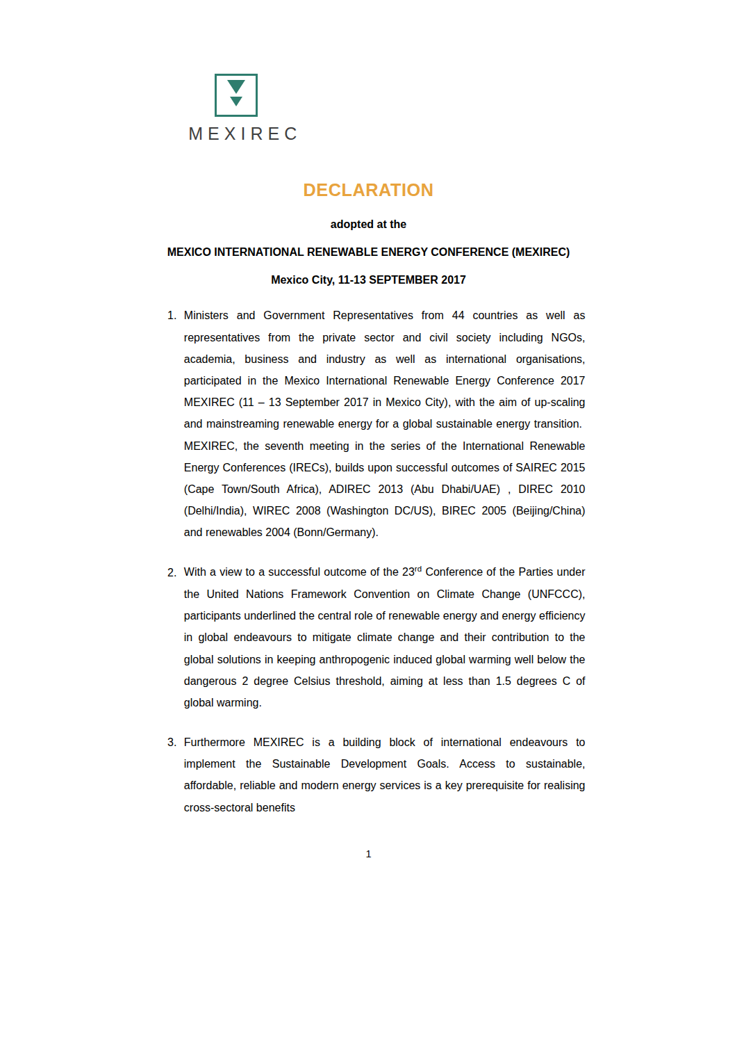MEXIREC
DECLARATION
adopted at the
MEXICO INTERNATIONAL RENEWABLE ENERGY CONFERENCE (MEXIREC)
Mexico City, 11-13 SEPTEMBER 2017
Ministers and Government Representatives from 44 countries as well as representatives from the private sector and civil society including NGOs, academia, business and industry as well as international organisations, participated in the Mexico International Renewable Energy Conference 2017 MEXIREC (11 – 13 September 2017 in Mexico City), with the aim of up-scaling and mainstreaming renewable energy for a global sustainable energy transition. MEXIREC, the seventh meeting in the series of the International Renewable Energy Conferences (IRECs), builds upon successful outcomes of SAIREC 2015 (Cape Town/South Africa), ADIREC 2013 (Abu Dhabi/UAE) , DIREC 2010 (Delhi/India), WIREC 2008 (Washington DC/US), BIREC 2005 (Beijing/China) and renewables 2004 (Bonn/Germany).
With a view to a successful outcome of the 23rd Conference of the Parties under the United Nations Framework Convention on Climate Change (UNFCCC), participants underlined the central role of renewable energy and energy efficiency in global endeavours to mitigate climate change and their contribution to the global solutions in keeping anthropogenic induced global warming well below the dangerous 2 degree Celsius threshold, aiming at less than 1.5 degrees C of global warming.
Furthermore MEXIREC is a building block of international endeavours to implement the Sustainable Development Goals. Access to sustainable, affordable, reliable and modern energy services is a key prerequisite for realising cross-sectoral benefits
1